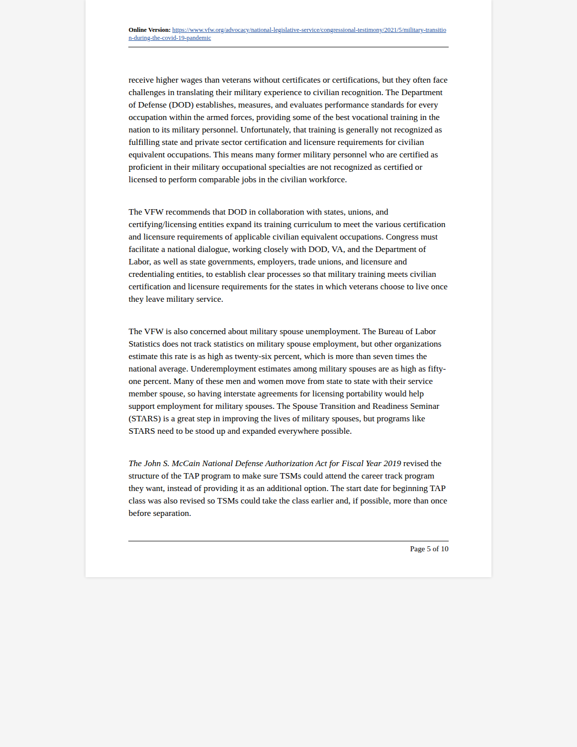Online Version: https://www.vfw.org/advocacy/national-legislative-service/congressional-testimony/2021/5/military-transition-during-the-covid-19-pandemic
receive higher wages than veterans without certificates or certifications, but they often face challenges in translating their military experience to civilian recognition. The Department of Defense (DOD) establishes, measures, and evaluates performance standards for every occupation within the armed forces, providing some of the best vocational training in the nation to its military personnel. Unfortunately, that training is generally not recognized as fulfilling state and private sector certification and licensure requirements for civilian equivalent occupations. This means many former military personnel who are certified as proficient in their military occupational specialties are not recognized as certified or licensed to perform comparable jobs in the civilian workforce.
The VFW recommends that DOD in collaboration with states, unions, and certifying/licensing entities expand its training curriculum to meet the various certification and licensure requirements of applicable civilian equivalent occupations. Congress must facilitate a national dialogue, working closely with DOD, VA, and the Department of Labor, as well as state governments, employers, trade unions, and licensure and credentialing entities, to establish clear processes so that military training meets civilian certification and licensure requirements for the states in which veterans choose to live once they leave military service.
The VFW is also concerned about military spouse unemployment. The Bureau of Labor Statistics does not track statistics on military spouse employment, but other organizations estimate this rate is as high as twenty-six percent, which is more than seven times the national average. Underemployment estimates among military spouses are as high as fifty-one percent. Many of these men and women move from state to state with their service member spouse, so having interstate agreements for licensing portability would help support employment for military spouses. The Spouse Transition and Readiness Seminar (STARS) is a great step in improving the lives of military spouses, but programs like STARS need to be stood up and expanded everywhere possible.
The John S. McCain National Defense Authorization Act for Fiscal Year 2019 revised the structure of the TAP program to make sure TSMs could attend the career track program they want, instead of providing it as an additional option. The start date for beginning TAP class was also revised so TSMs could take the class earlier and, if possible, more than once before separation.
Page 5 of 10